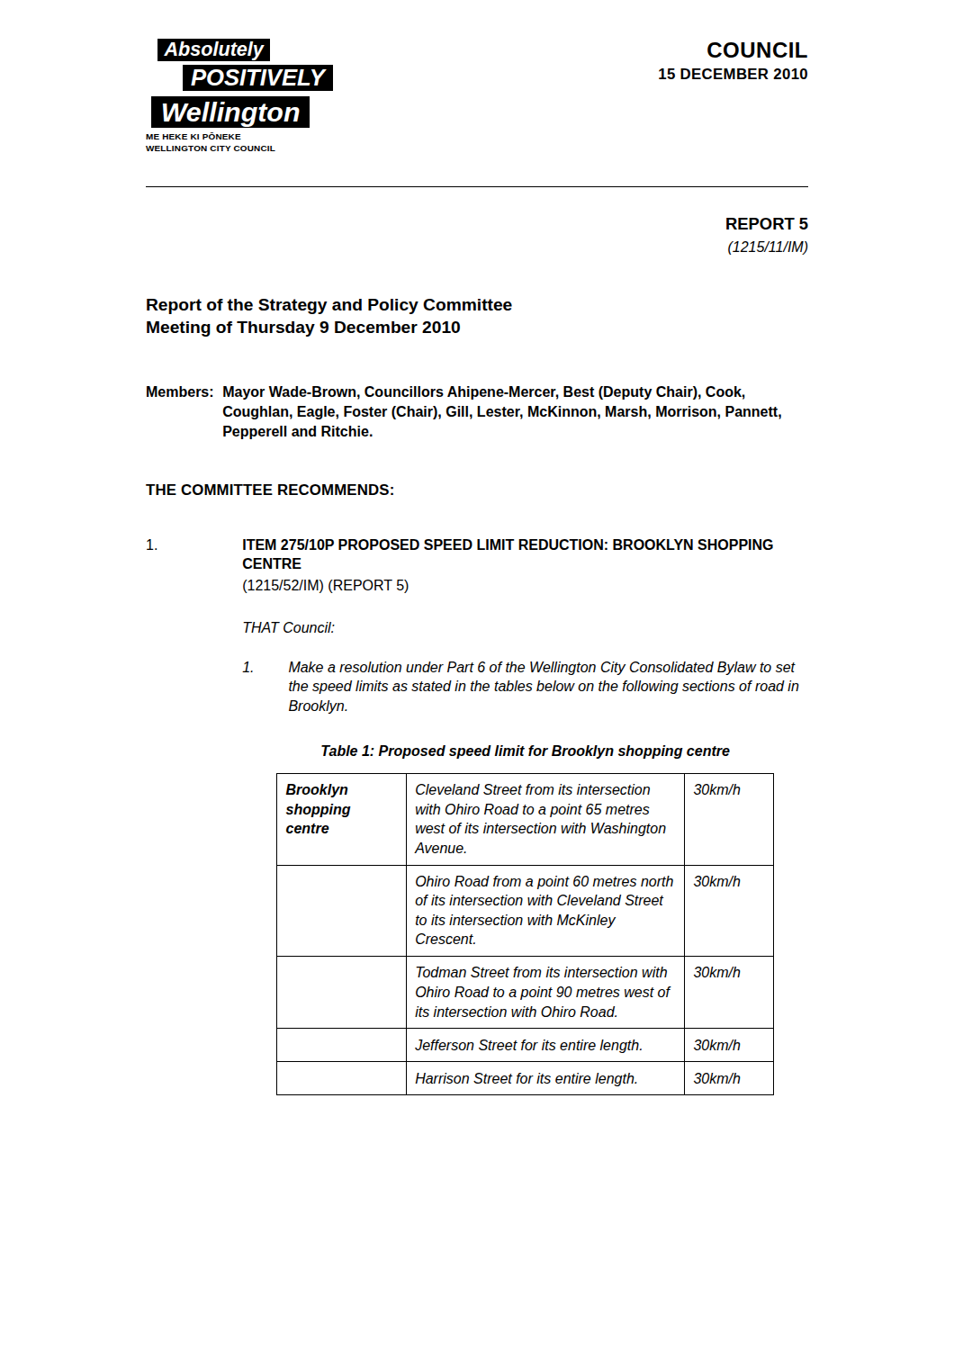Absolutely
POSITIVELY
Wellington
ME HEKE KI PŌNEKE WELLINGTON CITY COUNCIL
COUNCIL
15 DECEMBER 2010
REPORT 5
(1215/11/IM)
Report of the Strategy and Policy Committee
Meeting of Thursday 9 December 2010
Members: Mayor Wade-Brown, Councillors Ahipene-Mercer, Best (Deputy Chair), Cook, Coughlan, Eagle, Foster (Chair), Gill, Lester, McKinnon, Marsh, Morrison, Pannett, Pepperell and Ritchie.
THE COMMITTEE RECOMMENDS:
ITEM 275/10P PROPOSED SPEED LIMIT REDUCTION: BROOKLYN SHOPPING CENTRE
(1215/52/IM) (REPORT 5)
THAT Council:
Make a resolution under Part 6 of the Wellington City Consolidated Bylaw to set the speed limits as stated in the tables below on the following sections of road in Brooklyn.
Table 1: Proposed speed limit for Brooklyn shopping centre
| Brooklyn shopping centre | Cleveland Street from its intersection with Ohiro Road to a point 65 metres west of its intersection with Washington Avenue. | 30km/h |
| | Ohiro Road from a point 60 metres north of its intersection with Cleveland Street to its intersection with McKinley Crescent. | 30km/h |
| | Todman Street from its intersection with Ohiro Road to a point 90 metres west of its intersection with Ohiro Road. | 30km/h |
| | Jefferson Street for its entire length. | 30km/h |
| | Harrison Street for its entire length. | 30km/h |